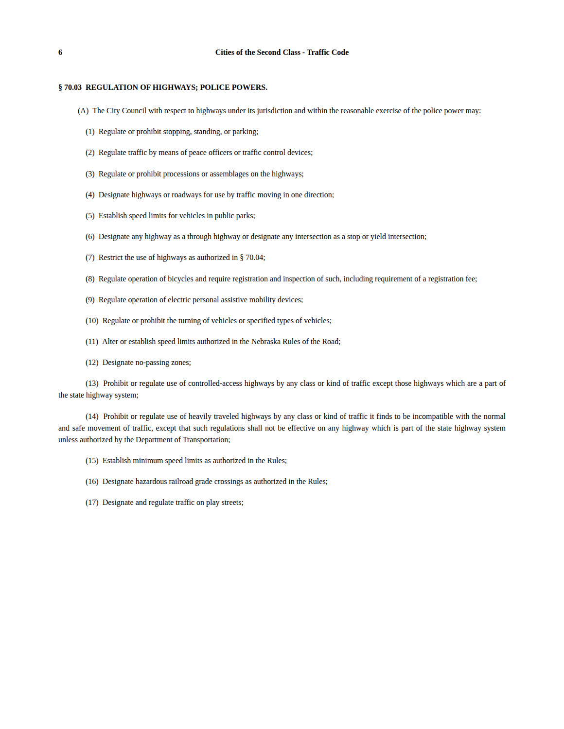6 Cities of the Second Class - Traffic Code
§ 70.03 REGULATION OF HIGHWAYS; POLICE POWERS.
(A) The City Council with respect to highways under its jurisdiction and within the reasonable exercise of the police power may:
(1) Regulate or prohibit stopping, standing, or parking;
(2) Regulate traffic by means of peace officers or traffic control devices;
(3) Regulate or prohibit processions or assemblages on the highways;
(4) Designate highways or roadways for use by traffic moving in one direction;
(5) Establish speed limits for vehicles in public parks;
(6) Designate any highway as a through highway or designate any intersection as a stop or yield intersection;
(7) Restrict the use of highways as authorized in § 70.04;
(8) Regulate operation of bicycles and require registration and inspection of such, including requirement of a registration fee;
(9) Regulate operation of electric personal assistive mobility devices;
(10) Regulate or prohibit the turning of vehicles or specified types of vehicles;
(11) Alter or establish speed limits authorized in the Nebraska Rules of the Road;
(12) Designate no-passing zones;
(13) Prohibit or regulate use of controlled-access highways by any class or kind of traffic except those highways which are a part of the state highway system;
(14) Prohibit or regulate use of heavily traveled highways by any class or kind of traffic it finds to be incompatible with the normal and safe movement of traffic, except that such regulations shall not be effective on any highway which is part of the state highway system unless authorized by the Department of Transportation;
(15) Establish minimum speed limits as authorized in the Rules;
(16) Designate hazardous railroad grade crossings as authorized in the Rules;
(17) Designate and regulate traffic on play streets;